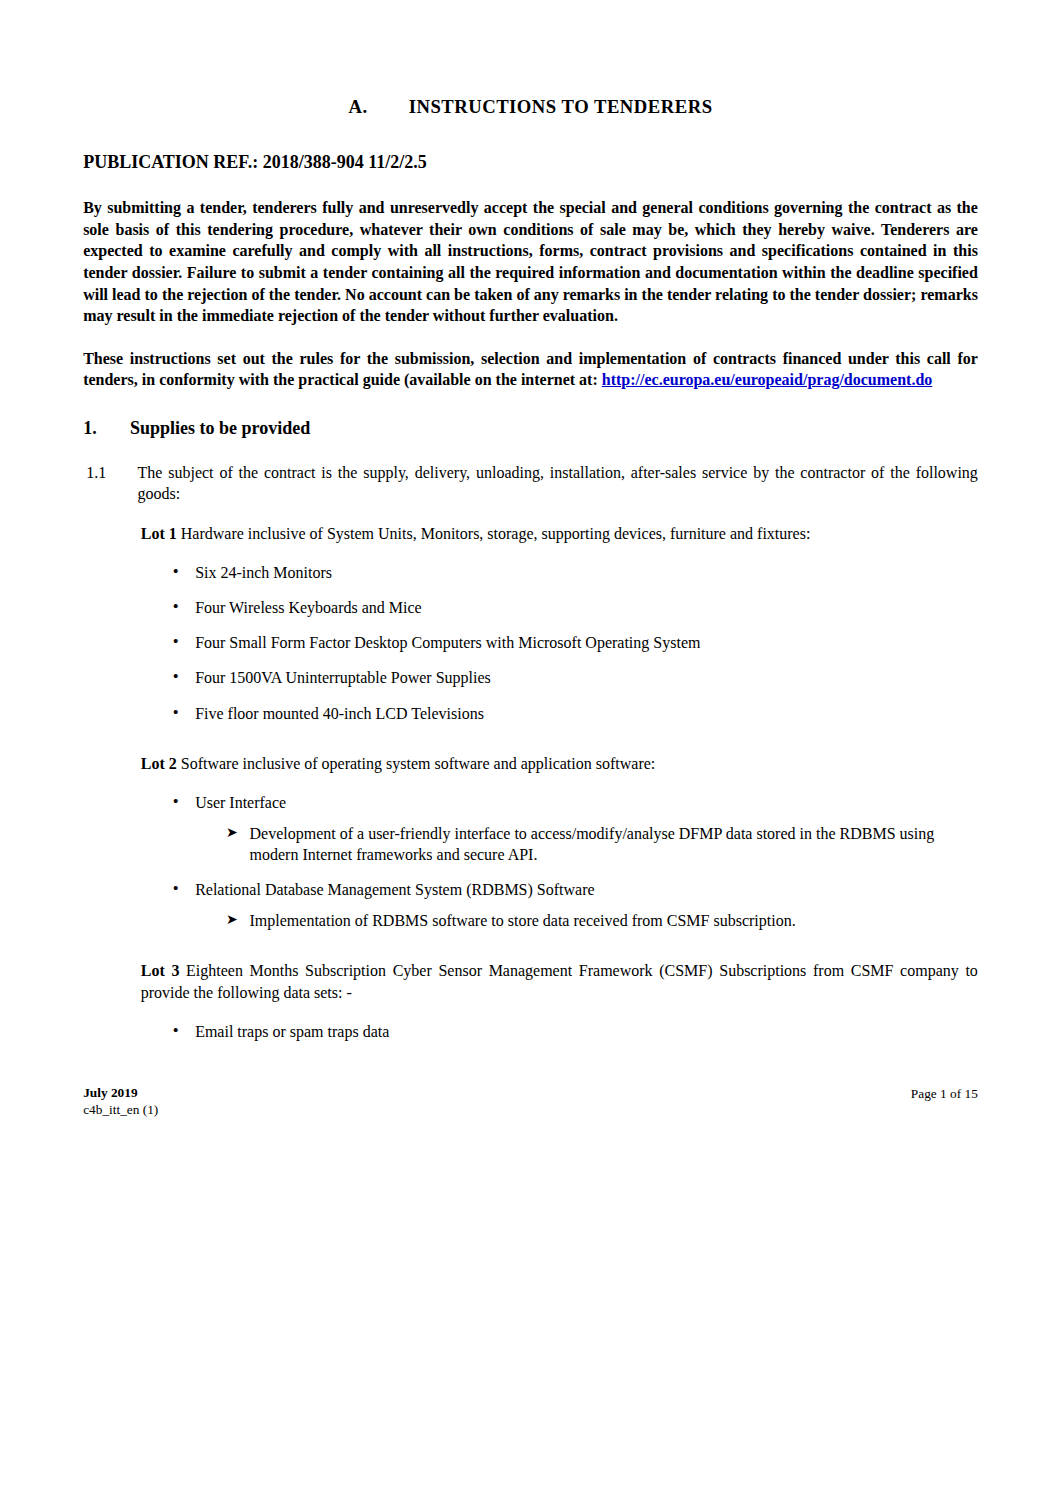A. INSTRUCTIONS TO TENDERERS
PUBLICATION REF.: 2018/388-904 11/2/2.5
By submitting a tender, tenderers fully and unreservedly accept the special and general conditions governing the contract as the sole basis of this tendering procedure, whatever their own conditions of sale may be, which they hereby waive. Tenderers are expected to examine carefully and comply with all instructions, forms, contract provisions and specifications contained in this tender dossier. Failure to submit a tender containing all the required information and documentation within the deadline specified will lead to the rejection of the tender. No account can be taken of any remarks in the tender relating to the tender dossier; remarks may result in the immediate rejection of the tender without further evaluation.
These instructions set out the rules for the submission, selection and implementation of contracts financed under this call for tenders, in conformity with the practical guide (available on the internet at: http://ec.europa.eu/europeaid/prag/document.do
1. Supplies to be provided
1.1
The subject of the contract is the supply, delivery, unloading, installation, after-sales service by the contractor of the following goods:
Lot 1 Hardware inclusive of System Units, Monitors, storage, supporting devices, furniture and fixtures:
Six 24-inch Monitors
Four Wireless Keyboards and Mice
Four Small Form Factor Desktop Computers with Microsoft Operating System
Four 1500VA Uninterruptable Power Supplies
Five floor mounted 40-inch LCD Televisions
Lot 2 Software inclusive of operating system software and application software:
User Interface
Development of a user-friendly interface to access/modify/analyse DFMP data stored in the RDBMS using modern Internet frameworks and secure API.
Relational Database Management System (RDBMS) Software
Implementation of RDBMS software to store data received from CSMF subscription.
Lot 3 Eighteen Months Subscription Cyber Sensor Management Framework (CSMF) Subscriptions from CSMF company to provide the following data sets: -
Email traps or spam traps data
July 2019
c4b_itt_en (1)
Page 1 of 15